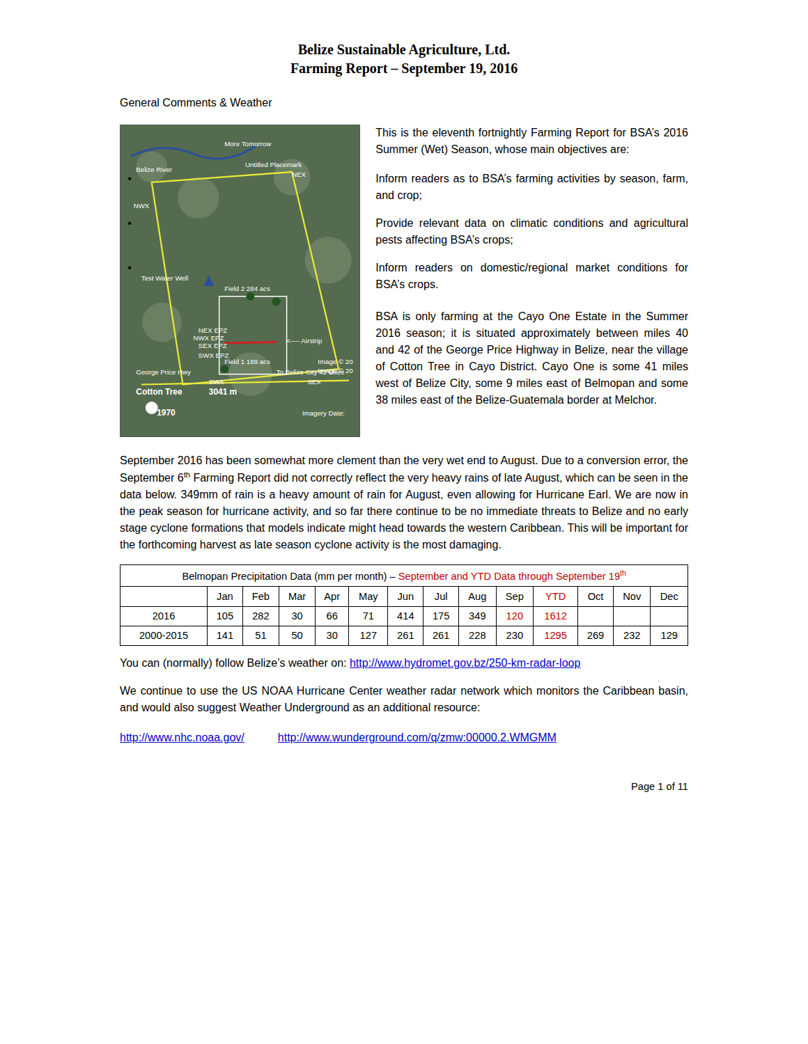Belize Sustainable Agriculture, Ltd. Farming Report – September 19, 2016
General Comments & Weather
This is the eleventh fortnightly Farming Report for BSA’s 2016 Summer (Wet) Season, whose main objectives are:
Inform readers as to BSA’s farming activities by season, farm, and crop;
Provide relevant data on climatic conditions and agricultural pests affecting BSA’s crops;
Inform readers on domestic/regional market conditions for BSA’s crops.
BSA is only farming at the Cayo One Estate in the Summer 2016 season; it is situated approximately between miles 40 and 42 of the George Price Highway in Belize, near the village of Cotton Tree in Cayo District. Cayo One is some 41 miles west of Belize City, some 9 miles east of Belmopan and some 38 miles east of the Belize-Guatemala border at Melchor.
September 2016 has been somewhat more clement than the very wet end to August. Due to a conversion error, the September 6th Farming Report did not correctly reflect the very heavy rains of late August, which can be seen in the data below. 349mm of rain is a heavy amount of rain for August, even allowing for Hurricane Earl. We are now in the peak season for hurricane activity, and so far there continue to be no immediate threats to Belize and no early stage cyclone formations that models indicate might head towards the western Caribbean. This will be important for the forthcoming harvest as late season cyclone activity is the most damaging.
Belmopan Precipitation Data (mm per month) – September and YTD Data through September 19 th
| | Jan | Feb | Mar | Apr | May | Jun | Jul | Aug | Sep | YTD | Oct | Nov | Dec |
| --- | --- | --- | --- | --- | --- | --- | --- | --- | --- | --- | --- | --- | --- |
| 2016 | 105 | 282 | 30 | 66 | 71 | 414 | 175 | 349 | 120 | 1612 | | | |
| 2000-2015 | 141 | 51 | 50 | 30 | 127 | 261 | 261 | 228 | 230 | 1295 | 269 | 232 | 129 |
You can (normally) follow Belize’s weather on: http://www.hydromet.gov.bz/250-km-radar-loop
We continue to use the US NOAA Hurricane Center weather radar network which monitors the Caribbean basin, and would also suggest Weather Underground as an additional resource:
http://www.nhc.noaa.gov/ http://www.wunderground.com/q/zmw:00000.2.WMGMM
Page 1 of 11